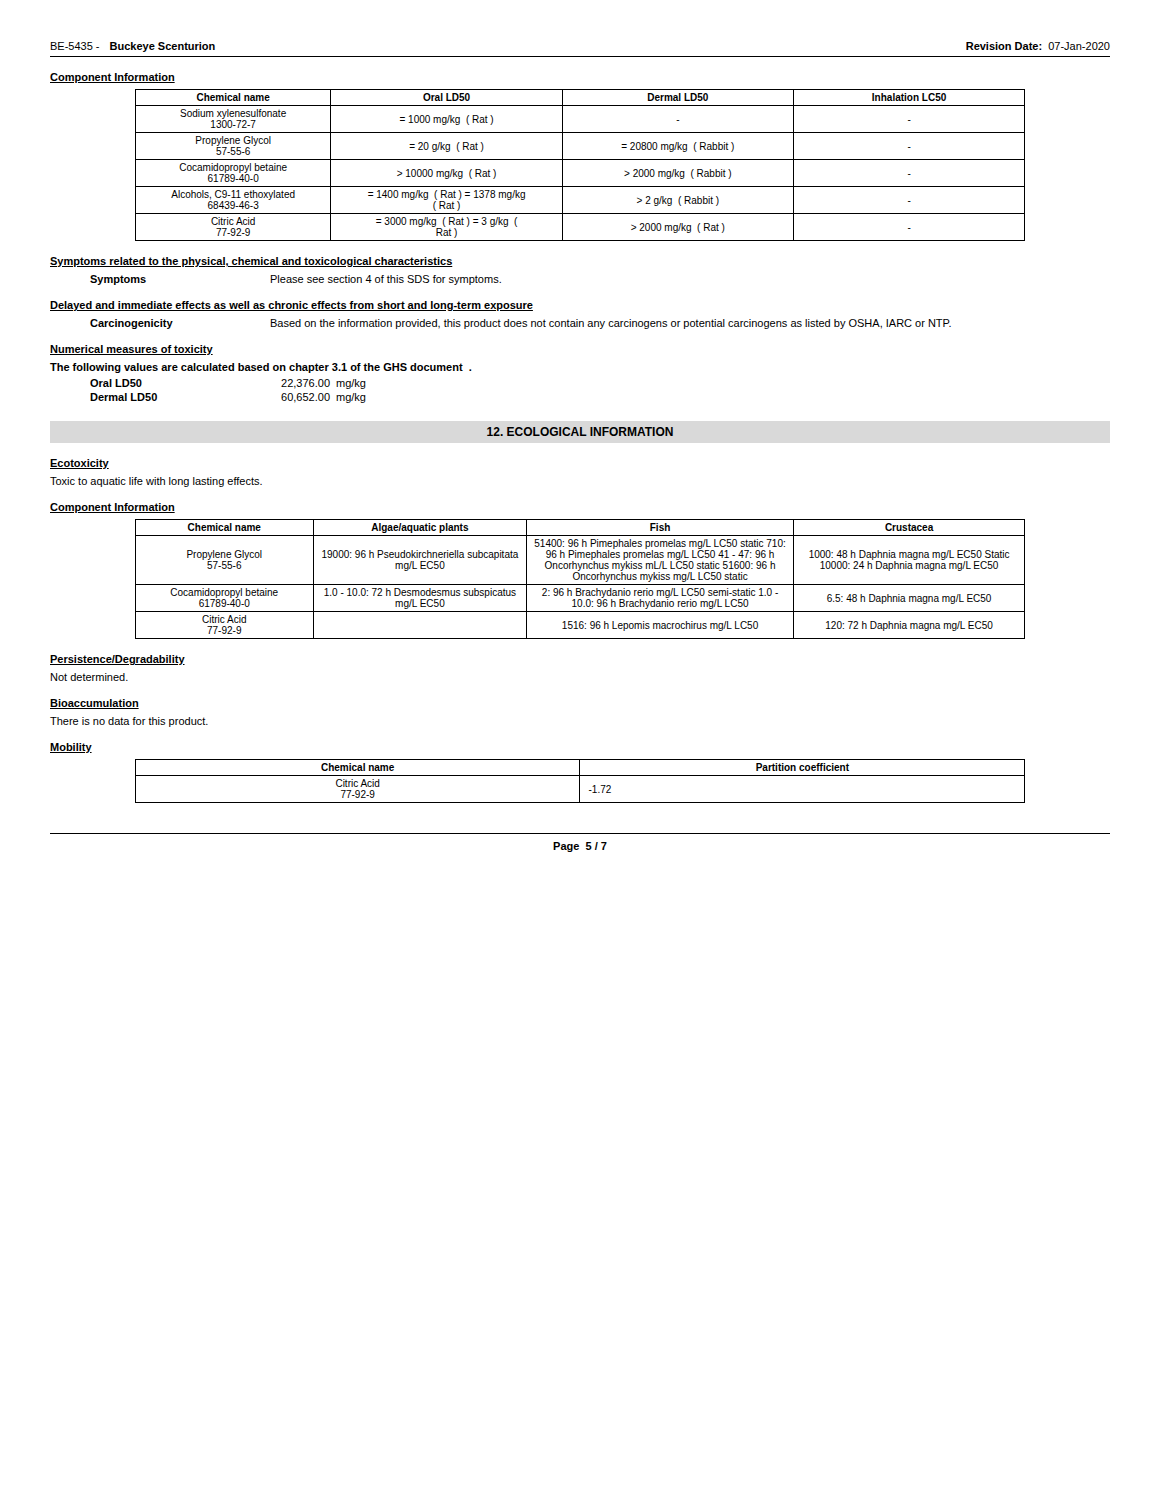BE-5435 -Buckeye Scenturion
Revision Date: 07-Jan-2020
Component Information
| Chemical name | Oral LD50 | Dermal LD50 | Inhalation LC50 |
| --- | --- | --- | --- |
| Sodium xylenesulfonate 1300-72-7 | = 1000 mg/kg ( Rat ) | - | - |
| Propylene Glycol 57-55-6 | = 20 g/kg ( Rat ) | = 20800 mg/kg ( Rabbit ) | - |
| Cocamidopropyl betaine 61789-40-0 | > 10000 mg/kg ( Rat ) | > 2000 mg/kg ( Rabbit ) | - |
| Alcohols, C9-11 ethoxylated 68439-46-3 | = 1400 mg/kg ( Rat ) = 1378 mg/kg ( Rat ) | > 2 g/kg ( Rabbit ) | - |
| Citric Acid 77-92-9 | = 3000 mg/kg ( Rat ) = 3 g/kg ( Rat ) | > 2000 mg/kg ( Rat ) | - |
Symptoms related to the physical, chemical and toxicological characteristics
Symptoms
Please see section 4 of this SDS for symptoms.
Delayed and immediate effects as well as chronic effects from short and long-term exposure
Carcinogenicity
Based on the information provided, this product does not contain any carcinogens or potential carcinogens as listed by OSHA, IARC or NTP.
Numerical measures of toxicity
The following values are calculated based on chapter 3.1 of the GHS document .
Oral LD50
22,376.00
mg/kg
Dermal LD50
60,652.00
mg/kg
12. ECOLOGICAL INFORMATION
Ecotoxicity
Toxic to aquatic life with long lasting effects.
Component Information
| Chemical name | Algae/aquatic plants | Fish | Crustacea |
| --- | --- | --- | --- |
| Propylene Glycol 57-55-6 | 19000: 96 h Pseudokirchneriella subcapitata mg/L EC50 | 51400: 96 h Pimephales promelas mg/L LC50 static 710: 96 h Pimephales promelas mg/L LC50 41 - 47: 96 h Oncorhynchus mykiss mL/L LC50 static 51600: 96 h Oncorhynchus mykiss mg/L LC50 static | 1000: 48 h Daphnia magna mg/L EC50 Static 10000: 24 h Daphnia magna mg/L EC50 |
| Cocamidopropyl betaine 61789-40-0 | 1.0 - 10.0: 72 h Desmodesmus subspicatus mg/L EC50 | 2: 96 h Brachydanio rerio mg/L LC50 semi-static 1.0 - 10.0: 96 h Brachydanio rerio mg/L LC50 | 6.5: 48 h Daphnia magna mg/L EC50 |
| Citric Acid 77-92-9 | | 1516: 96 h Lepomis macrochirus mg/L LC50 | 120: 72 h Daphnia magna mg/L EC50 |
Persistence/Degradability
Not determined.
Bioaccumulation
There is no data for this product.
Mobility
| Chemical name | Partition coefficient |
| --- | --- |
| Citric Acid 77-92-9 | -1.72 |
Page 5 / 7